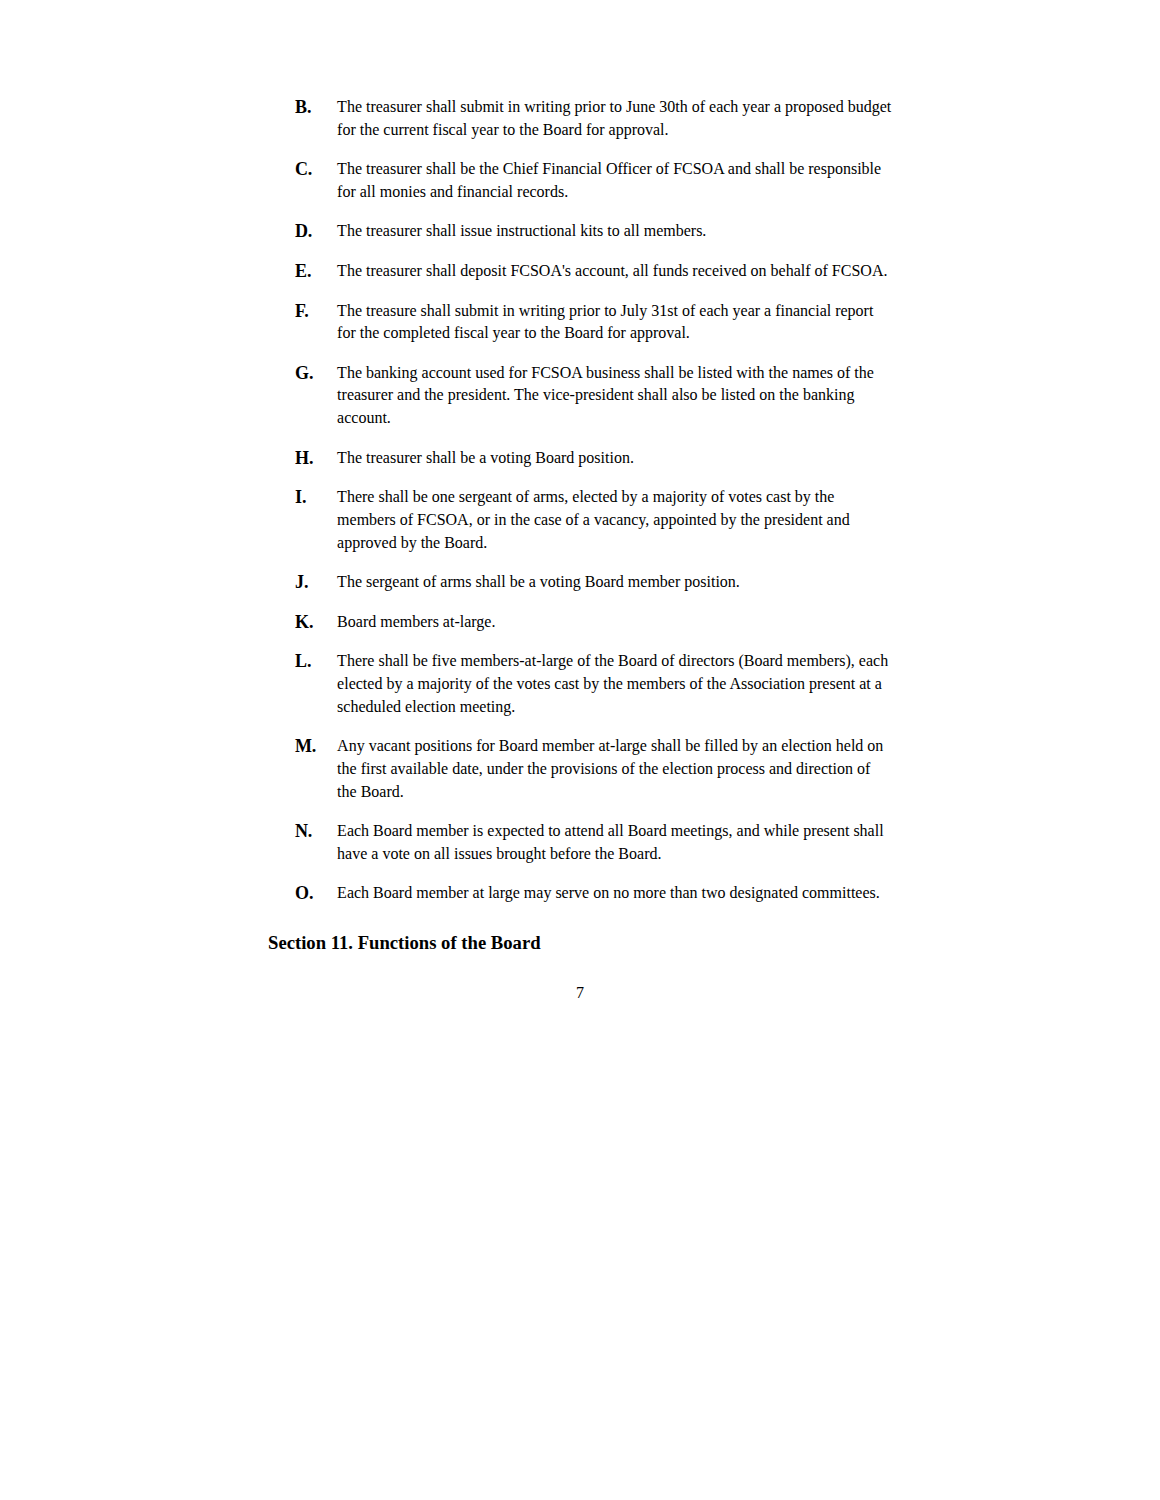B. The treasurer shall submit in writing prior to June 30th of each year a proposed budget for the current fiscal year to the Board for approval.
C. The treasurer shall be the Chief Financial Officer of FCSOA and shall be responsible for all monies and financial records.
D. The treasurer shall issue instructional kits to all members.
E. The treasurer shall deposit FCSOA's account, all funds received on behalf of FCSOA.
F. The treasure shall submit in writing prior to July 31st of each year a financial report for the completed fiscal year to the Board for approval.
G. The banking account used for FCSOA business shall be listed with the names of the treasurer and the president. The vice-president shall also be listed on the banking account.
H. The treasurer shall be a voting Board position.
I. There shall be one sergeant of arms, elected by a majority of votes cast by the members of FCSOA, or in the case of a vacancy, appointed by the president and approved by the Board.
J. The sergeant of arms shall be a voting Board member position.
K. Board members at-large.
L. There shall be five members-at-large of the Board of directors (Board members), each elected by a majority of the votes cast by the members of the Association present at a scheduled election meeting.
M. Any vacant positions for Board member at-large shall be filled by an election held on the first available date, under the provisions of the election process and direction of the Board.
N. Each Board member is expected to attend all Board meetings, and while present shall have a vote on all issues brought before the Board.
O. Each Board member at large may serve on no more than two designated committees.
Section 11. Functions of the Board
7